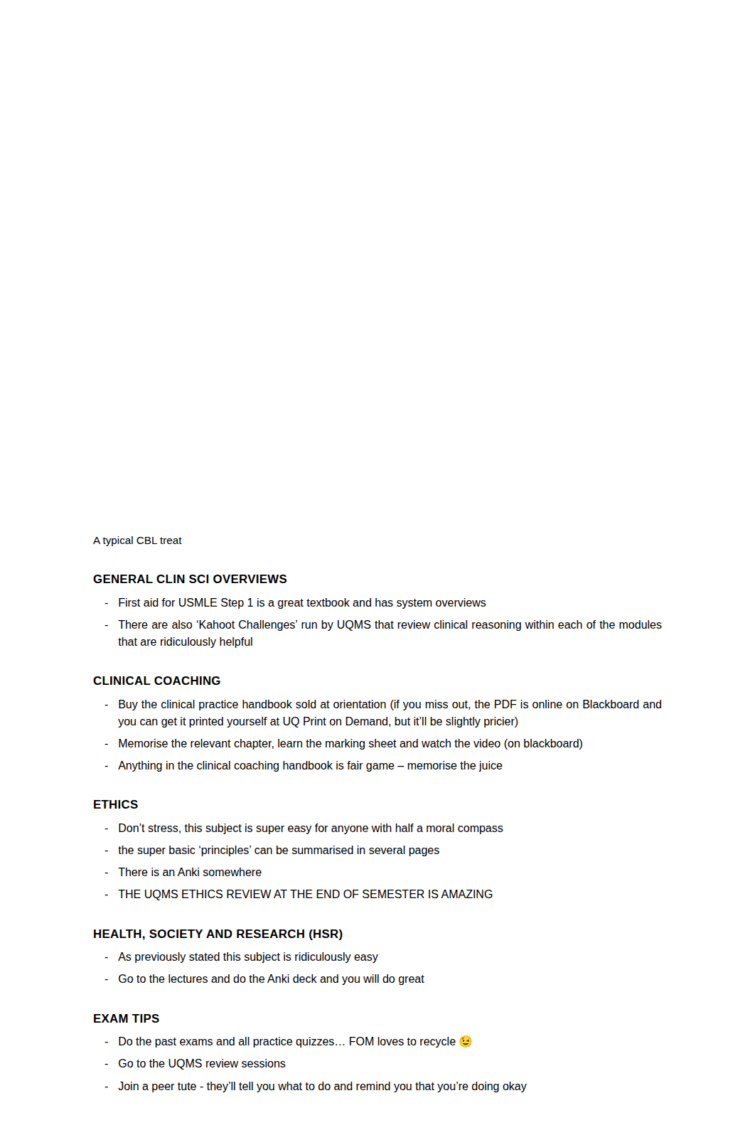A typical CBL treat
General Clin Sci overviews
First aid for USMLE Step 1 is a great textbook and has system overviews
There are also ‘Kahoot Challenges’ run by UQMS that review clinical reasoning within each of the modules that are ridiculously helpful
Clinical coaching
Buy the clinical practice handbook sold at orientation (if you miss out, the PDF is online on Blackboard and you can get it printed yourself at UQ Print on Demand, but it’ll be slightly pricier)
Memorise the relevant chapter, learn the marking sheet and watch the video (on blackboard)
Anything in the clinical coaching handbook is fair game – memorise the juice
Ethics
Don’t stress, this subject is super easy for anyone with half a moral compass
the super basic ‘principles’ can be summarised in several pages
There is an Anki somewhere
THE UQMS ETHICS REVIEW AT THE END OF SEMESTER IS AMAZING
Health, Society and Research (HSR)
As previously stated this subject is ridiculously easy
Go to the lectures and do the Anki deck and you will do great
Exam tips
Do the past exams and all practice quizzes… FOM loves to recycle 😉
Go to the UQMS review sessions
Join a peer tute - they’ll tell you what to do and remind you that you’re doing okay